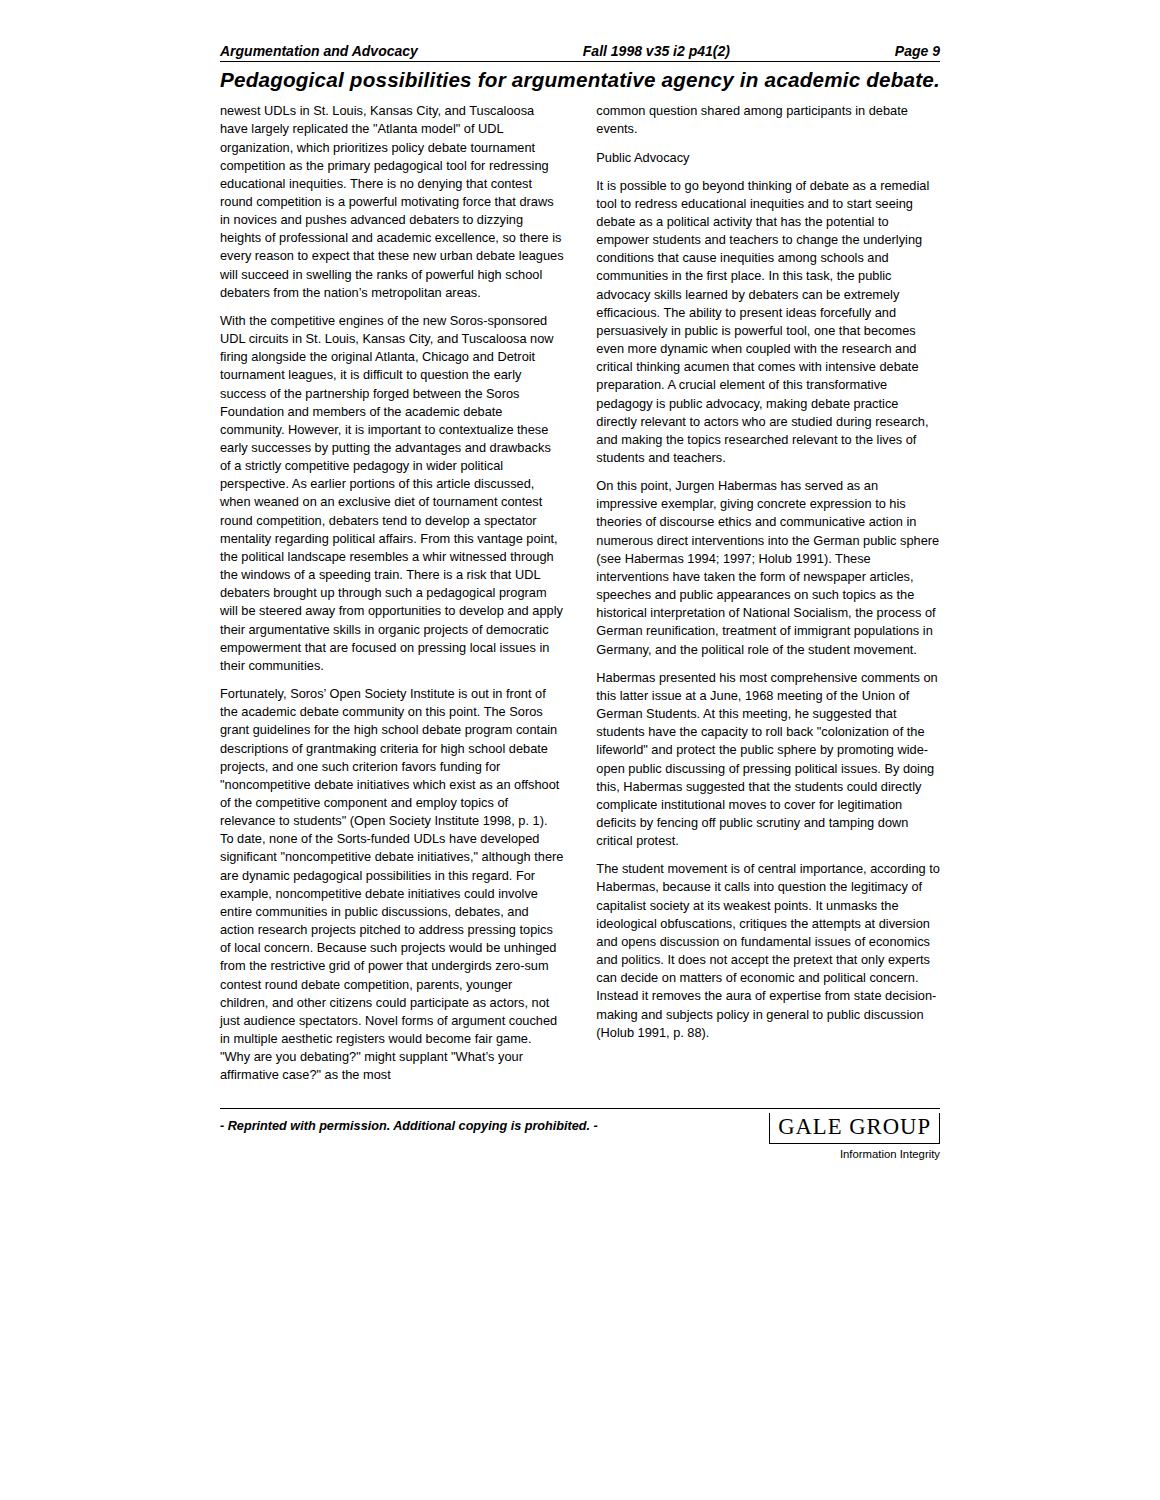Argumentation and Advocacy
Fall 1998 v35 i2 p41(2)
Page 9
Pedagogical possibilities for argumentative agency in academic debate.
newest UDLs in St. Louis, Kansas City, and Tuscaloosa have largely replicated the "Atlanta model" of UDL organization, which prioritizes policy debate tournament competition as the primary pedagogical tool for redressing educational inequities. There is no denying that contest round competition is a powerful motivating force that draws in novices and pushes advanced debaters to dizzying heights of professional and academic excellence, so there is every reason to expect that these new urban debate leagues will succeed in swelling the ranks of powerful high school debaters from the nation’s metropolitan areas.
With the competitive engines of the new Soros-sponsored UDL circuits in St. Louis, Kansas City, and Tuscaloosa now firing alongside the original Atlanta, Chicago and Detroit tournament leagues, it is difficult to question the early success of the partnership forged between the Soros Foundation and members of the academic debate community. However, it is important to contextualize these early successes by putting the advantages and drawbacks of a strictly competitive pedagogy in wider political perspective. As earlier portions of this article discussed, when weaned on an exclusive diet of tournament contest round competition, debaters tend to develop a spectator mentality regarding political affairs. From this vantage point, the political landscape resembles a whir witnessed through the windows of a speeding train. There is a risk that UDL debaters brought up through such a pedagogical program will be steered away from opportunities to develop and apply their argumentative skills in organic projects of democratic empowerment that are focused on pressing local issues in their communities.
Fortunately, Soros’ Open Society Institute is out in front of the academic debate community on this point. The Soros grant guidelines for the high school debate program contain descriptions of grantmaking criteria for high school debate projects, and one such criterion favors funding for "noncompetitive debate initiatives which exist as an offshoot of the competitive component and employ topics of relevance to students" (Open Society Institute 1998, p. 1). To date, none of the Sorts-funded UDLs have developed significant "noncompetitive debate initiatives," although there are dynamic pedagogical possibilities in this regard. For example, noncompetitive debate initiatives could involve entire communities in public discussions, debates, and action research projects pitched to address pressing topics of local concern. Because such projects would be unhinged from the restrictive grid of power that undergirds zero-sum contest round debate competition, parents, younger children, and other citizens could participate as actors, not just audience spectators. Novel forms of argument couched in multiple aesthetic registers would become fair game. "Why are you debating?" might supplant "What’s your affirmative case?" as the most
common question shared among participants in debate events.
Public Advocacy
It is possible to go beyond thinking of debate as a remedial tool to redress educational inequities and to start seeing debate as a political activity that has the potential to empower students and teachers to change the underlying conditions that cause inequities among schools and communities in the first place. In this task, the public advocacy skills learned by debaters can be extremely efficacious. The ability to present ideas forcefully and persuasively in public is powerful tool, one that becomes even more dynamic when coupled with the research and critical thinking acumen that comes with intensive debate preparation. A crucial element of this transformative pedagogy is public advocacy, making debate practice directly relevant to actors who are studied during research, and making the topics researched relevant to the lives of students and teachers.
On this point, Jurgen Habermas has served as an impressive exemplar, giving concrete expression to his theories of discourse ethics and communicative action in numerous direct interventions into the German public sphere (see Habermas 1994; 1997; Holub 1991). These interventions have taken the form of newspaper articles, speeches and public appearances on such topics as the historical interpretation of National Socialism, the process of German reunification, treatment of immigrant populations in Germany, and the political role of the student movement.
Habermas presented his most comprehensive comments on this latter issue at a June, 1968 meeting of the Union of German Students. At this meeting, he suggested that students have the capacity to roll back "colonization of the lifeworld" and protect the public sphere by promoting wide-open public discussing of pressing political issues. By doing this, Habermas suggested that the students could directly complicate institutional moves to cover for legitimation deficits by fencing off public scrutiny and tamping down critical protest.
The student movement is of central importance, according to Habermas, because it calls into question the legitimacy of capitalist society at its weakest points. It unmasks the ideological obfuscations, critiques the attempts at diversion and opens discussion on fundamental issues of economics and politics. It does not accept the pretext that only experts can decide on matters of economic and political concern. Instead it removes the aura of expertise from state decision-making and subjects policy in general to public discussion (Holub 1991, p. 88).
- Reprinted with permission. Additional copying is prohibited. -
GALE GROUP
Information Integrity